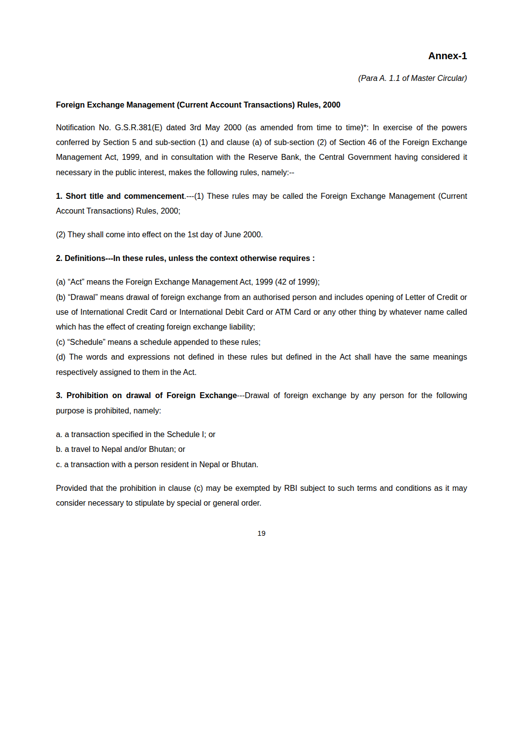Annex-1
(Para A. 1.1 of Master Circular)
Foreign Exchange Management (Current Account Transactions) Rules, 2000
Notification No. G.S.R.381(E) dated 3rd May 2000 (as amended from time to time)*: In exercise of the powers conferred by Section 5 and sub-section (1) and clause (a) of sub-section (2) of Section 46 of the Foreign Exchange Management Act, 1999, and in consultation with the Reserve Bank, the Central Government having considered it necessary in the public interest, makes the following rules, namely:--
1. Short title and commencement.---(1) These rules may be called the Foreign Exchange Management (Current Account Transactions) Rules, 2000;
(2) They shall come into effect on the 1st day of June 2000.
2. Definitions---In these rules, unless the context otherwise requires :
(a) “Act” means the Foreign Exchange Management Act, 1999 (42 of 1999);
(b) “Drawal” means drawal of foreign exchange from an authorised person and includes opening of Letter of Credit or use of International Credit Card or International Debit Card or ATM Card or any other thing by whatever name called which has the effect of creating foreign exchange liability;
(c) “Schedule” means a schedule appended to these rules;
(d) The words and expressions not defined in these rules but defined in the Act shall have the same meanings respectively assigned to them in the Act.
3. Prohibition on drawal of Foreign Exchange---Drawal of foreign exchange by any person for the following purpose is prohibited, namely:
a. a transaction specified in the Schedule I; or
b. a travel to Nepal and/or Bhutan; or
c. a transaction with a person resident in Nepal or Bhutan.
Provided that the prohibition in clause (c) may be exempted by RBI subject to such terms and conditions as it may consider necessary to stipulate by special or general order.
19